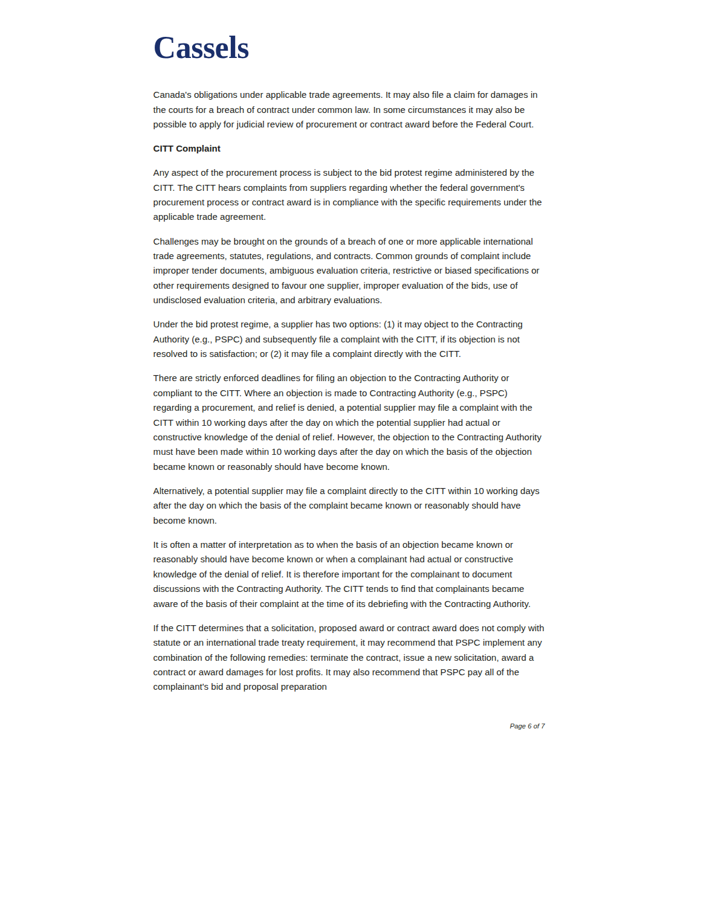Cassels
Canada's obligations under applicable trade agreements. It may also file a claim for damages in the courts for a breach of contract under common law. In some circumstances it may also be possible to apply for judicial review of procurement or contract award before the Federal Court.
CITT Complaint
Any aspect of the procurement process is subject to the bid protest regime administered by the CITT. The CITT hears complaints from suppliers regarding whether the federal government's procurement process or contract award is in compliance with the specific requirements under the applicable trade agreement.
Challenges may be brought on the grounds of a breach of one or more applicable international trade agreements, statutes, regulations, and contracts. Common grounds of complaint include improper tender documents, ambiguous evaluation criteria, restrictive or biased specifications or other requirements designed to favour one supplier, improper evaluation of the bids, use of undisclosed evaluation criteria, and arbitrary evaluations.
Under the bid protest regime, a supplier has two options: (1) it may object to the Contracting Authority (e.g., PSPC) and subsequently file a complaint with the CITT, if its objection is not resolved to is satisfaction; or (2) it may file a complaint directly with the CITT.
There are strictly enforced deadlines for filing an objection to the Contracting Authority or compliant to the CITT. Where an objection is made to Contracting Authority (e.g., PSPC) regarding a procurement, and relief is denied, a potential supplier may file a complaint with the CITT within 10 working days after the day on which the potential supplier had actual or constructive knowledge of the denial of relief. However, the objection to the Contracting Authority must have been made within 10 working days after the day on which the basis of the objection became known or reasonably should have become known.
Alternatively, a potential supplier may file a complaint directly to the CITT within 10 working days after the day on which the basis of the complaint became known or reasonably should have become known.
It is often a matter of interpretation as to when the basis of an objection became known or reasonably should have become known or when a complainant had actual or constructive knowledge of the denial of relief. It is therefore important for the complainant to document discussions with the Contracting Authority. The CITT tends to find that complainants became aware of the basis of their complaint at the time of its debriefing with the Contracting Authority.
If the CITT determines that a solicitation, proposed award or contract award does not comply with statute or an international trade treaty requirement, it may recommend that PSPC implement any combination of the following remedies: terminate the contract, issue a new solicitation, award a contract or award damages for lost profits. It may also recommend that PSPC pay all of the complainant's bid and proposal preparation
Page 6 of 7